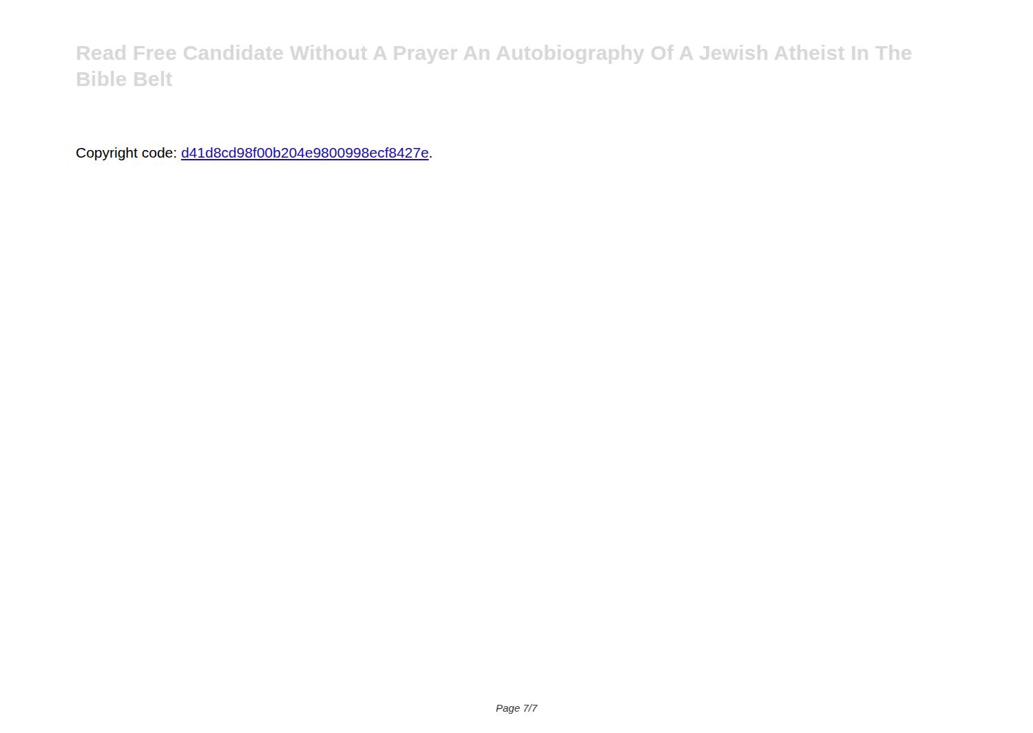Read Free Candidate Without A Prayer An Autobiography Of A Jewish Atheist In The Bible Belt
Copyright code: d41d8cd98f00b204e9800998ecf8427e.
Page 7/7